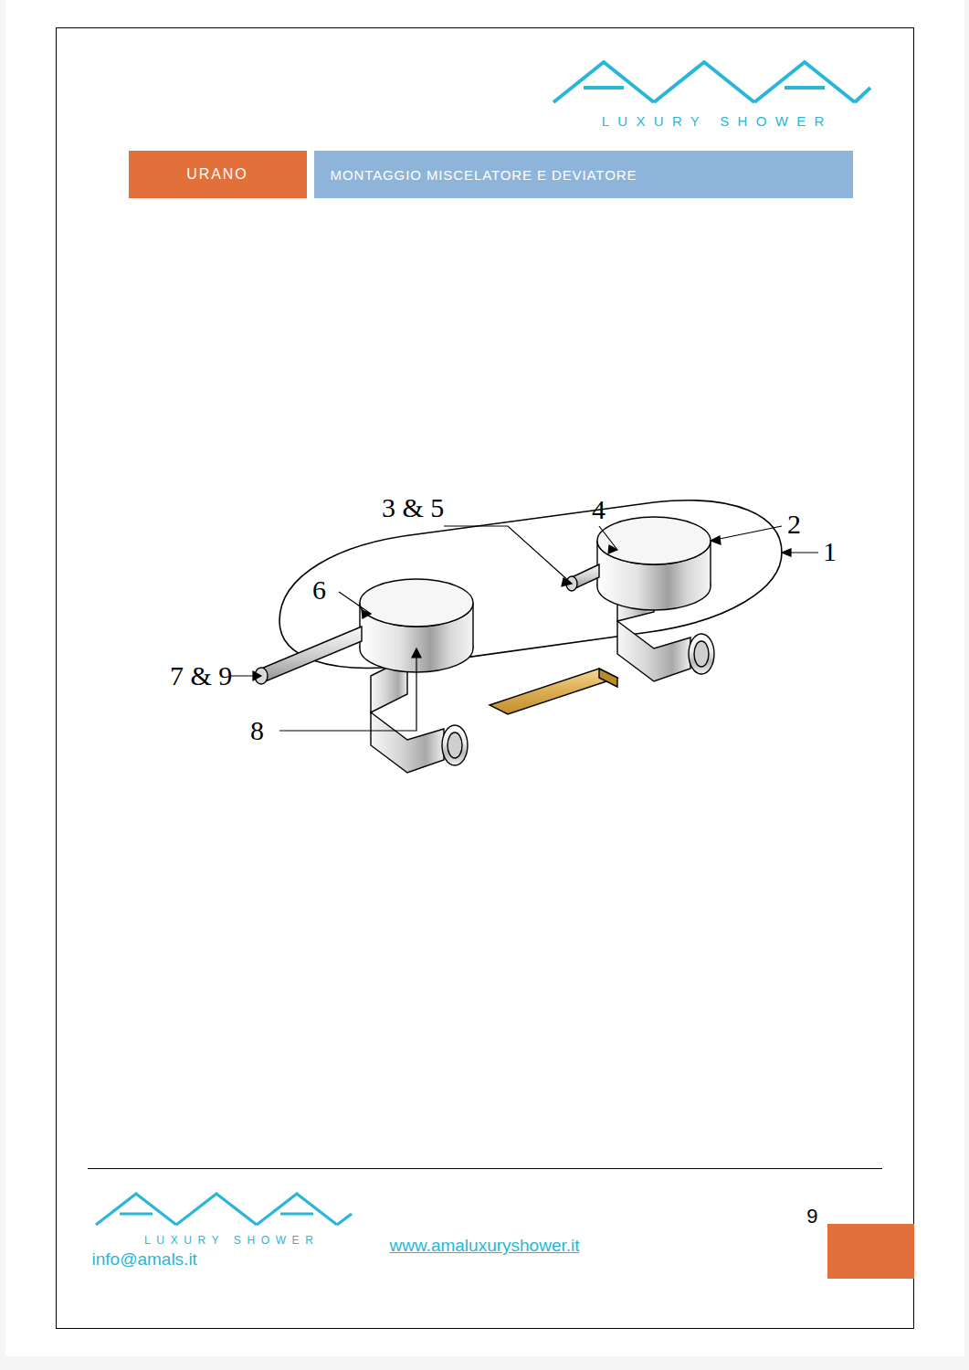LUXURY SHOWER
URANO
MONTAGGIO MISCELATORE E DEVIATORE
1 2 3 & 5 4 6 7 & 9 8
LUXURY SHOWER
info@amals.it
www.amaluxuryshower.it
9